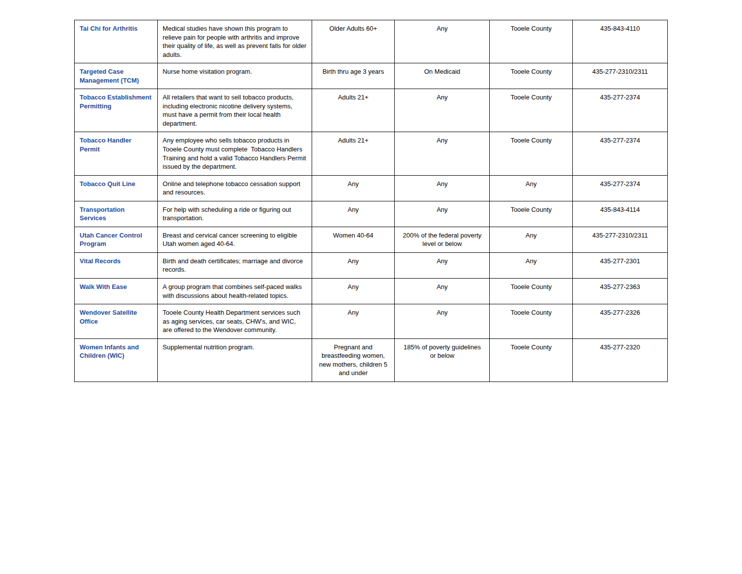| Tai Chi for Arthritis | Medical studies have shown this program to relieve pain for people with arthritis and improve their quality of life, as well as prevent falls for older adults. | Older Adults 60+ | Any | Tooele County | 435-843-4110 |
| Targeted Case Management (TCM) | Nurse home visitation program. | Birth thru age 3 years | On Medicaid | Tooele County | 435-277-2310/2311 |
| Tobacco Establishment Permitting | All retailers that want to sell tobacco products, including electronic nicotine delivery systems, must have a permit from their local health department. | Adults 21+ | Any | Tooele County | 435-277-2374 |
| Tobacco Handler Permit | Any employee who sells tobacco products in Tooele County must complete Tobacco Handlers Training and hold a valid Tobacco Handlers Permit issued by the department. | Adults 21+ | Any | Tooele County | 435-277-2374 |
| Tobacco Quit Line | Online and telephone tobacco cessation support and resources. | Any | Any | Any | 435-277-2374 |
| Transportation Services | For help with scheduling a ride or figuring out transportation. | Any | Any | Tooele County | 435-843-4114 |
| Utah Cancer Control Program | Breast and cervical cancer screening to eligible Utah women aged 40-64. | Women 40-64 | 200% of the federal poverty level or below | Any | 435-277-2310/2311 |
| Vital Records | Birth and death certificates; marriage and divorce records. | Any | Any | Any | 435-277-2301 |
| Walk With Ease | A group program that combines self-paced walks with discussions about health-related topics. | Any | Any | Tooele County | 435-277-2363 |
| Wendover Satellite Office | Tooele County Health Department services such as aging services, car seats, CHW's, and WIC, are offered to the Wendover community. | Any | Any | Tooele County | 435-277-2326 |
| Women Infants and Children (WIC) | Supplemental nutrition program. | Pregnant and breastfeeding women, new mothers, children 5 and under | 185% of poverty guidelines or below | Tooele County | 435-277-2320 |